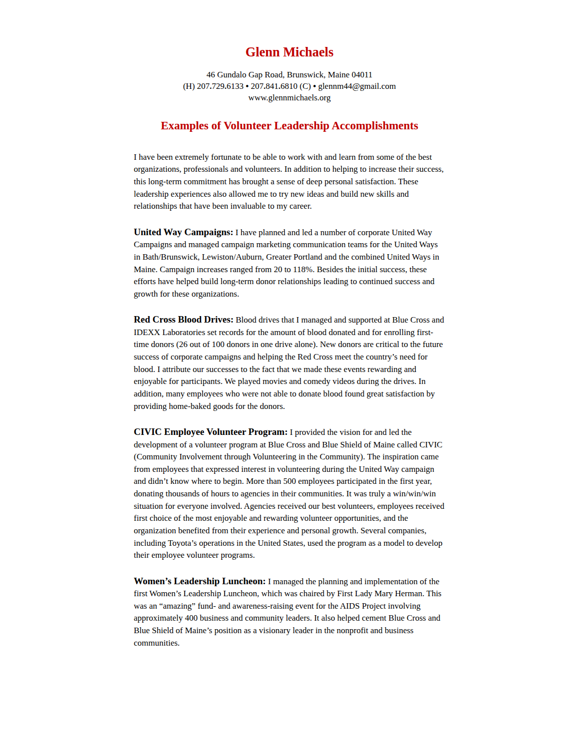Glenn Michaels
46 Gundalo Gap Road, Brunswick, Maine 04011
(H) 207. 729. 6133 • 207. 841. 6810 (C) • glennm44@gmail.com
www.glennmichaels.org
Examples of Volunteer Leadership Accomplishments
I have been extremely fortunate to be able to work with and learn from some of the best organizations, professionals and volunteers. In addition to helping to increase their success, this long-term commitment has brought a sense of deep personal satisfaction. These leadership experiences also allowed me to try new ideas and build new skills and relationships that have been invaluable to my career.
United Way Campaigns: I have planned and led a number of corporate United Way Campaigns and managed campaign marketing communication teams for the United Ways in Bath/Brunswick, Lewiston/Auburn, Greater Portland and the combined United Ways in Maine. Campaign increases ranged from 20 to 118%. Besides the initial success, these efforts have helped build long-term donor relationships leading to continued success and growth for these organizations.
Red Cross Blood Drives: Blood drives that I managed and supported at Blue Cross and IDEXX Laboratories set records for the amount of blood donated and for enrolling first-time donors (26 out of 100 donors in one drive alone). New donors are critical to the future success of corporate campaigns and helping the Red Cross meet the country’s need for blood. I attribute our successes to the fact that we made these events rewarding and enjoyable for participants. We played movies and comedy videos during the drives. In addition, many employees who were not able to donate blood found great satisfaction by providing home-baked goods for the donors.
CIVIC Employee Volunteer Program: I provided the vision for and led the development of a volunteer program at Blue Cross and Blue Shield of Maine called CIVIC (Community Involvement through Volunteering in the Community). The inspiration came from employees that expressed interest in volunteering during the United Way campaign and didn’t know where to begin. More than 500 employees participated in the first year, donating thousands of hours to agencies in their communities. It was truly a win/win/win situation for everyone involved. Agencies received our best volunteers, employees received first choice of the most enjoyable and rewarding volunteer opportunities, and the organization benefited from their experience and personal growth. Several companies, including Toyota’s operations in the United States, used the program as a model to develop their employee volunteer programs.
Women’s Leadership Luncheon: I managed the planning and implementation of the first Women’s Leadership Luncheon, which was chaired by First Lady Mary Herman. This was an “amazing” fund- and awareness-raising event for the AIDS Project involving approximately 400 business and community leaders. It also helped cement Blue Cross and Blue Shield of Maine’s position as a visionary leader in the nonprofit and business communities.